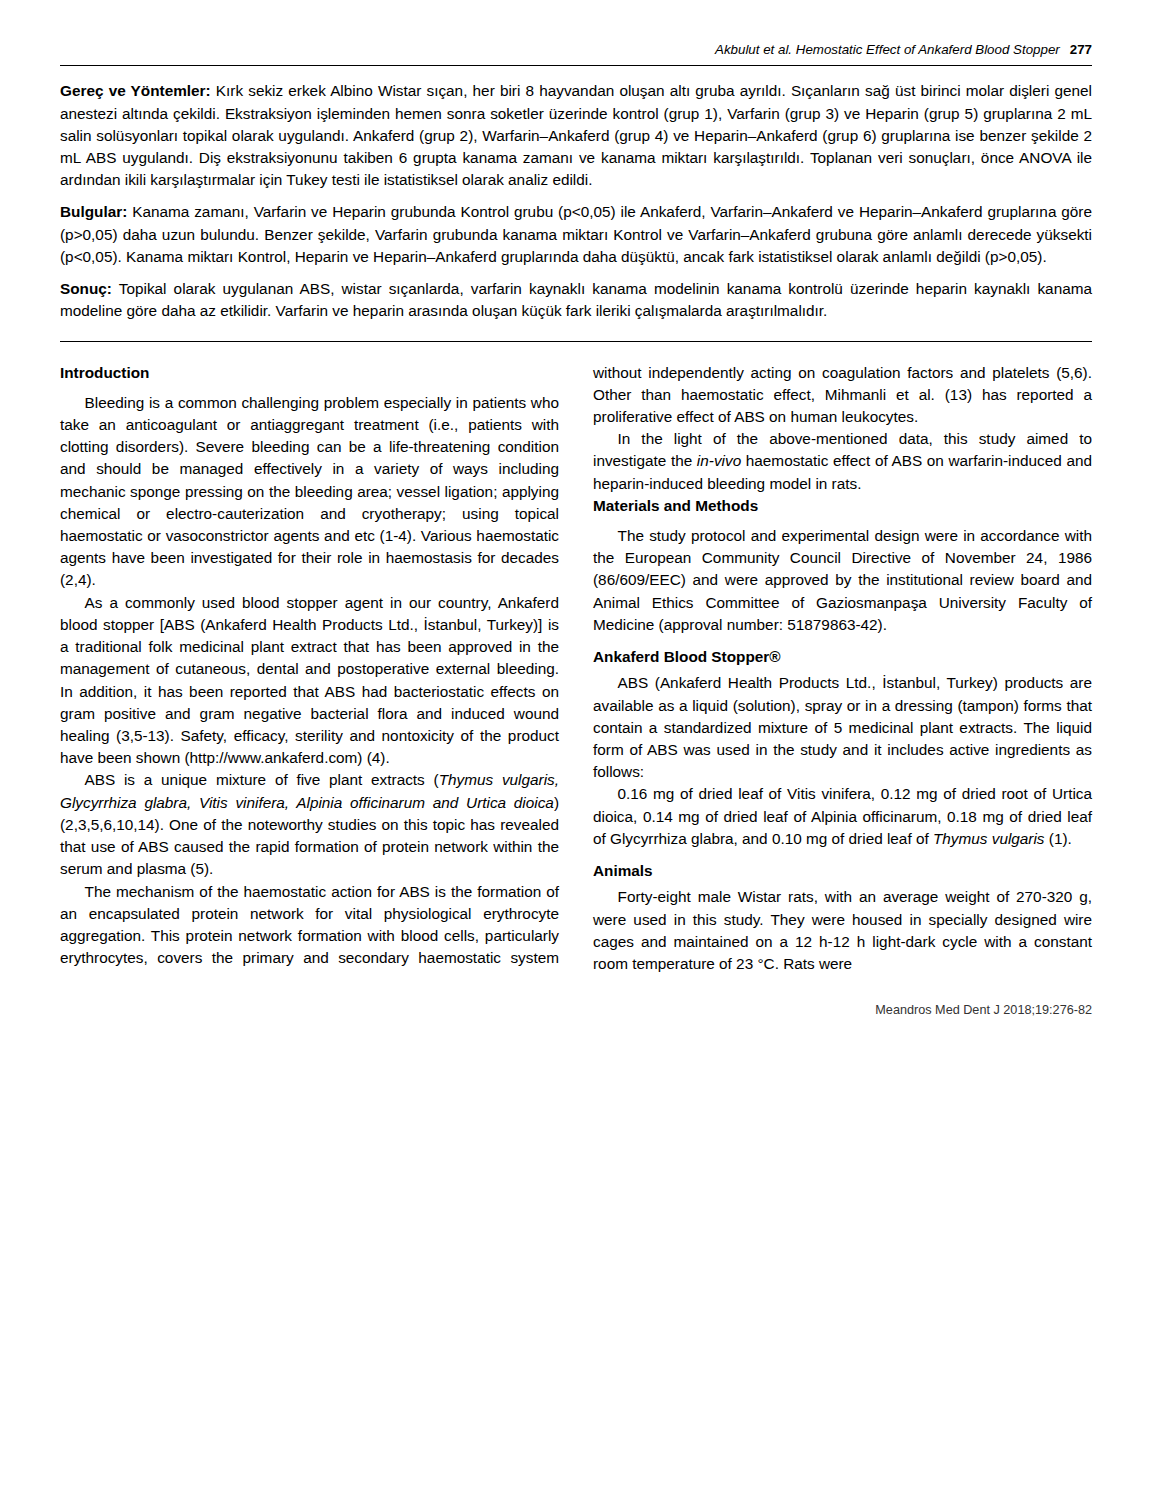Akbulut et al. Hemostatic Effect of Ankaferd Blood Stopper 277
Gereç ve Yöntemler: Kırk sekiz erkek Albino Wistar sıçan, her biri 8 hayvandan oluşan altı gruba ayrıldı. Sıçanların sağ üst birinci molar dişleri genel anestezi altında çekildi. Ekstraksiyon işleminden hemen sonra soketler üzerinde kontrol (grup 1), Varfarin (grup 3) ve Heparin (grup 5) gruplarına 2 mL salin solüsyonları topikal olarak uygulandı. Ankaferd (grup 2), Warfarin–Ankaferd (grup 4) ve Heparin–Ankaferd (grup 6) gruplarına ise benzer şekilde 2 mL ABS uygulandı. Diş ekstraksiyonunu takiben 6 grupta kanama zamanı ve kanama miktarı karşılaştırıldı. Toplanan veri sonuçları, önce ANOVA ile ardından ikili karşılaştırmalar için Tukey testi ile istatistiksel olarak analiz edildi.
Bulgular: Kanama zamanı, Varfarin ve Heparin grubunda Kontrol grubu (p<0,05) ile Ankaferd, Varfarin–Ankaferd ve Heparin–Ankaferd gruplarına göre (p>0,05) daha uzun bulundu. Benzer şekilde, Varfarin grubunda kanama miktarı Kontrol ve Varfarin–Ankaferd grubuna göre anlamlı derecede yüksekti (p<0,05). Kanama miktarı Kontrol, Heparin ve Heparin–Ankaferd gruplarında daha düşüktü, ancak fark istatistiksel olarak anlamlı değildi (p>0,05).
Sonuç: Topikal olarak uygulanan ABS, wistar sıçanlarda, varfarin kaynaklı kanama modelinin kanama kontrolü üzerinde heparin kaynaklı kanama modeline göre daha az etkilidir. Varfarin ve heparin arasında oluşan küçük fark ileriki çalışmalarda araştırılmalıdır.
Introduction
Bleeding is a common challenging problem especially in patients who take an anticoagulant or antiaggregant treatment (i.e., patients with clotting disorders). Severe bleeding can be a life-threatening condition and should be managed effectively in a variety of ways including mechanic sponge pressing on the bleeding area; vessel ligation; applying chemical or electro-cauterization and cryotherapy; using topical haemostatic or vasoconstrictor agents and etc (1-4). Various haemostatic agents have been investigated for their role in haemostasis for decades (2,4).
As a commonly used blood stopper agent in our country, Ankaferd blood stopper [ABS (Ankaferd Health Products Ltd., İstanbul, Turkey)] is a traditional folk medicinal plant extract that has been approved in the management of cutaneous, dental and postoperative external bleeding. In addition, it has been reported that ABS had bacteriostatic effects on gram positive and gram negative bacterial flora and induced wound healing (3,5-13). Safety, efficacy, sterility and nontoxicity of the product have been shown (http://www.ankaferd.com) (4).
ABS is a unique mixture of five plant extracts (Thymus vulgaris, Glycyrrhiza glabra, Vitis vinifera, Alpinia officinarum and Urtica dioica) (2,3,5,6,10,14). One of the noteworthy studies on this topic has revealed that use of ABS caused the rapid formation of protein network within the serum and plasma (5).
The mechanism of the haemostatic action for ABS is the formation of an encapsulated protein network for vital physiological erythrocyte aggregation. This protein network formation with blood cells, particularly erythrocytes, covers the primary and secondary haemostatic system without independently acting on coagulation factors and platelets (5,6). Other than haemostatic effect, Mihmanli et al. (13) has reported a proliferative effect of ABS on human leukocytes.
In the light of the above-mentioned data, this study aimed to investigate the in-vivo haemostatic effect of ABS on warfarin-induced and heparin-induced bleeding model in rats.
Materials and Methods
The study protocol and experimental design were in accordance with the European Community Council Directive of November 24, 1986 (86/609/EEC) and were approved by the institutional review board and Animal Ethics Committee of Gaziosmanpaşa University Faculty of Medicine (approval number: 51879863-42).
Ankaferd Blood Stopper®
ABS (Ankaferd Health Products Ltd., İstanbul, Turkey) products are available as a liquid (solution), spray or in a dressing (tampon) forms that contain a standardized mixture of 5 medicinal plant extracts. The liquid form of ABS was used in the study and it includes active ingredients as follows:
0.16 mg of dried leaf of Vitis vinifera, 0.12 mg of dried root of Urtica dioica, 0.14 mg of dried leaf of Alpinia officinarum, 0.18 mg of dried leaf of Glycyrrhiza glabra, and 0.10 mg of dried leaf of Thymus vulgaris (1).
Animals
Forty-eight male Wistar rats, with an average weight of 270-320 g, were used in this study. They were housed in specially designed wire cages and maintained on a 12 h-12 h light-dark cycle with a constant room temperature of 23 °C. Rats were
Meandros Med Dent J 2018;19:276-82